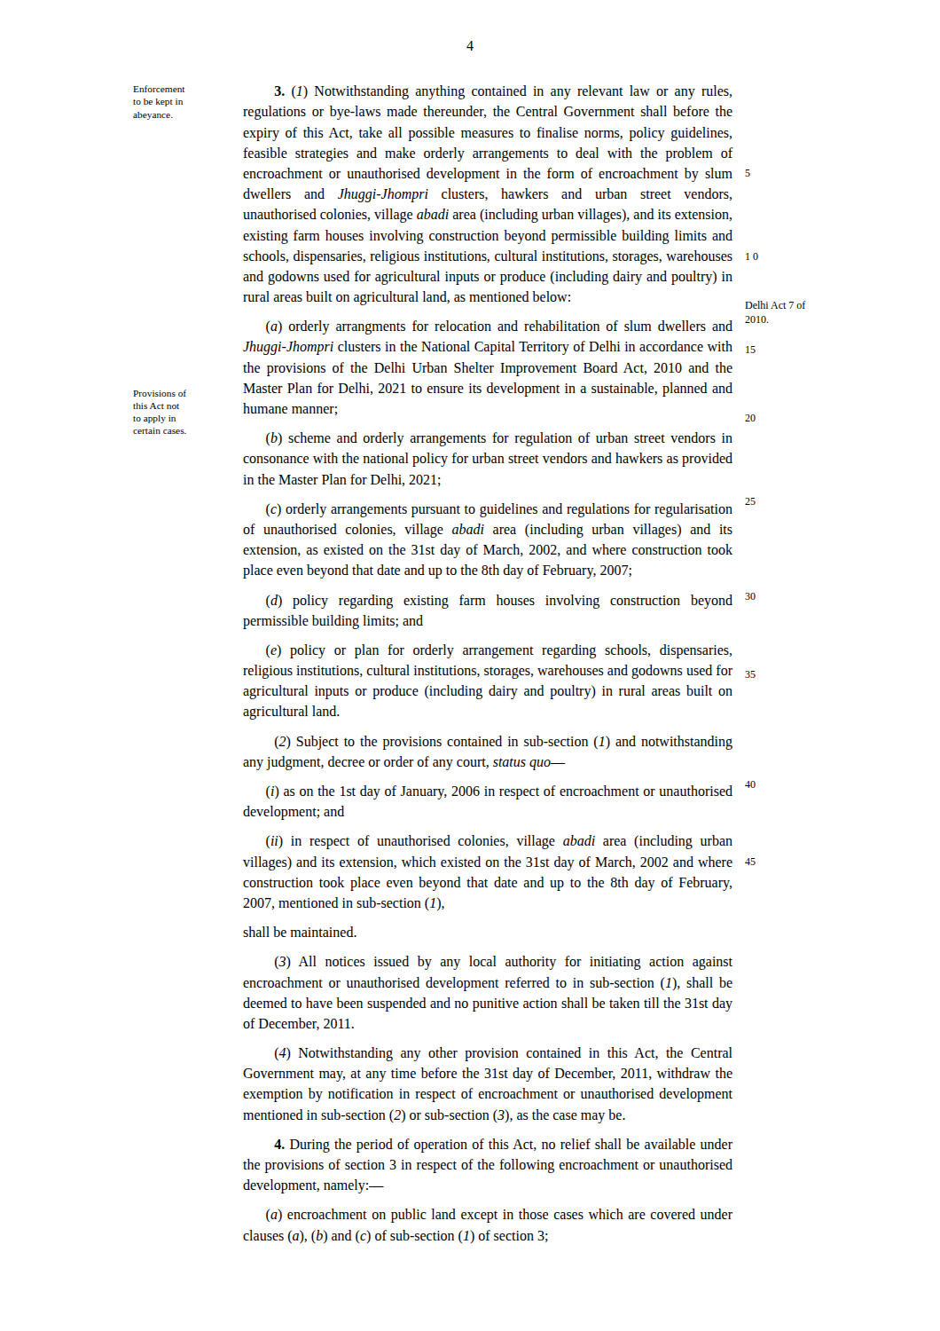4
Enforcement
to be kept in
abeyance.
Provisions of
this Act not
to apply in
certain cases.
3. (1) Notwithstanding anything contained in any relevant law or any rules, regulations or bye-laws made thereunder, the Central Government shall before the expiry of this Act, take all possible measures to finalise norms, policy guidelines, feasible strategies and make orderly arrangements to deal with the problem of encroachment or unauthorised development in the form of encroachment by slum dwellers and Jhuggi-Jhompri clusters, hawkers and urban street vendors, unauthorised colonies, village abadi area (including urban villages), and its extension, existing farm houses involving construction beyond permissible building limits and schools, dispensaries, religious institutions, cultural institutions, storages, warehouses and godowns used for agricultural inputs or produce (including dairy and poultry) in rural areas built on agricultural land, as mentioned below:
(a) orderly arrangments for relocation and rehabilitation of slum dwellers and Jhuggi-Jhompri clusters in the National Capital Territory of Delhi in accordance with the provisions of the Delhi Urban Shelter Improvement Board Act, 2010 and the Master Plan for Delhi, 2021 to ensure its development in a sustainable, planned and humane manner;
(b) scheme and orderly arrangements for regulation of urban street vendors in consonance with the national policy for urban street vendors and hawkers as provided in the Master Plan for Delhi, 2021;
(c) orderly arrangements pursuant to guidelines and regulations for regularisation of unauthorised colonies, village abadi area (including urban villages) and its extension, as existed on the 31st day of March, 2002, and where construction took place even beyond that date and up to the 8th day of February, 2007;
(d) policy regarding existing farm houses involving construction beyond permissible building limits; and
(e) policy or plan for orderly arrangement regarding schools, dispensaries, religious institutions, cultural institutions, storages, warehouses and godowns used for agricultural inputs or produce (including dairy and poultry) in rural areas built on agricultural land.
(2) Subject to the provisions contained in sub-section (1) and notwithstanding any judgment, decree or order of any court, status quo—
(i) as on the 1st day of January, 2006 in respect of encroachment or unauthorised development; and
(ii) in respect of unauthorised colonies, village abadi area (including urban villages) and its extension, which existed on the 31st day of March, 2002 and where construction took place even beyond that date and up to the 8th day of February, 2007, mentioned in sub-section (1),
shall be maintained.
(3) All notices issued by any local authority for initiating action against encroachment or unauthorised development referred to in sub-section (1), shall be deemed to have been suspended and no punitive action shall be taken till the 31st day of December, 2011.
(4) Notwithstanding any other provision contained in this Act, the Central Government may, at any time before the 31st day of December, 2011, withdraw the exemption by notification in respect of encroachment or unauthorised development mentioned in sub-section (2) or sub-section (3), as the case may be.
4. During the period of operation of this Act, no relief shall be available under the provisions of section 3 in respect of the following encroachment or unauthorised development, namely:—
(a) encroachment on public land except in those cases which are covered under clauses (a), (b) and (c) of sub-section (1) of section 3;
5
1 0
Delhi Act 7 of
2010.
15
20
25
30
35
40
45